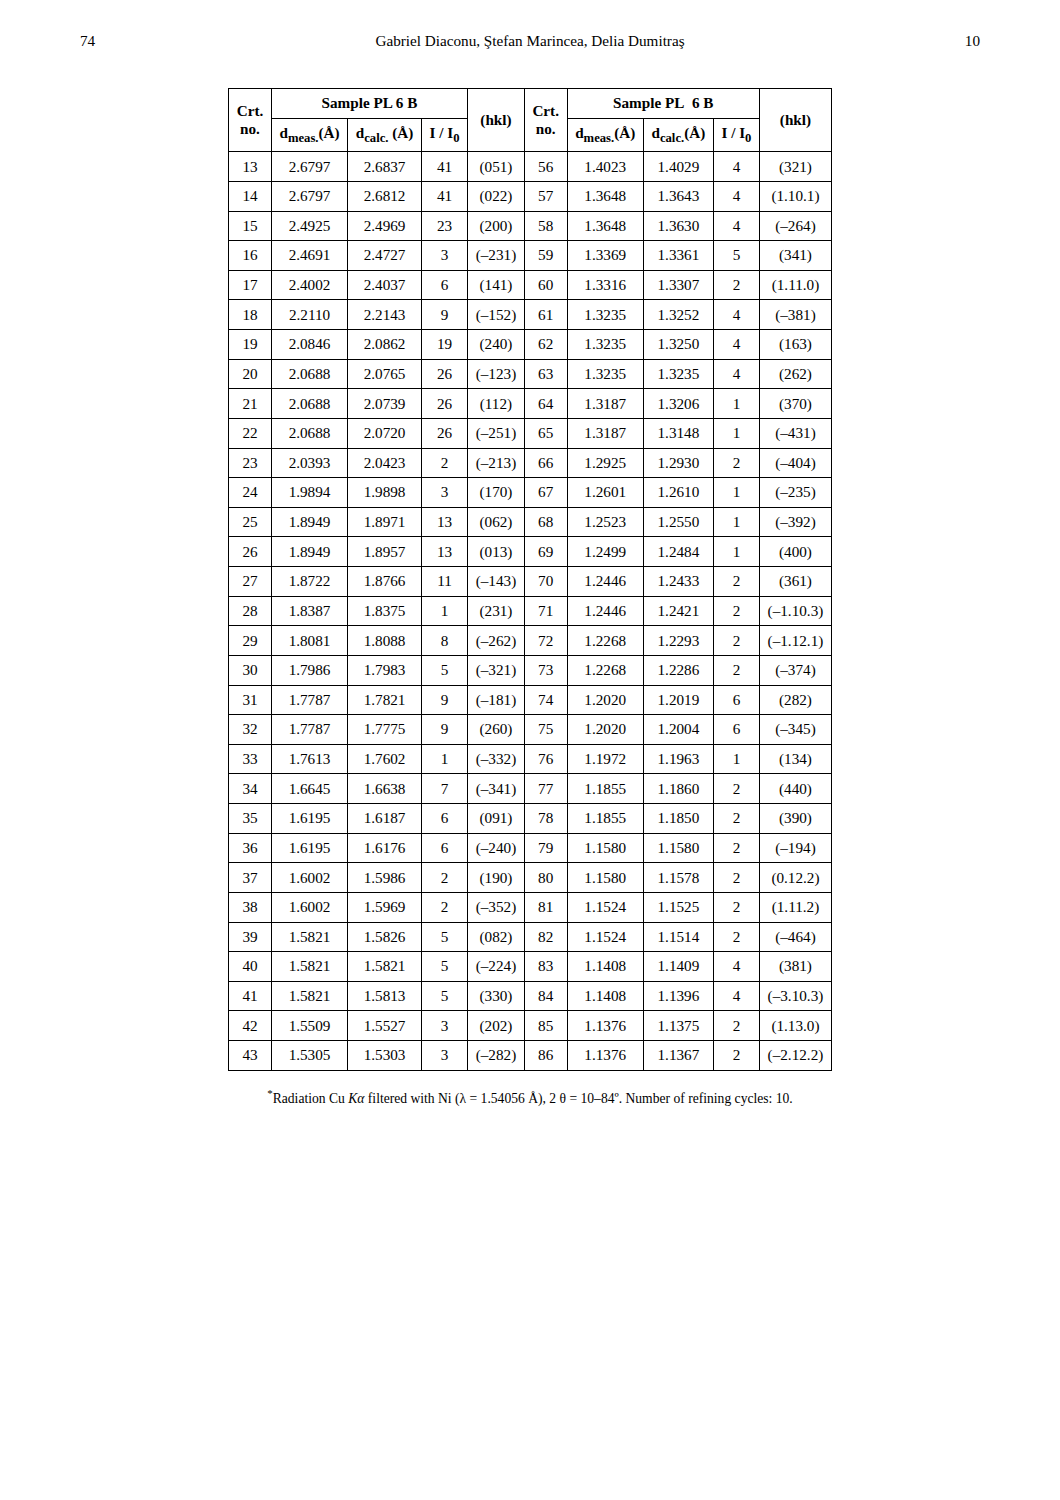74 Gabriel Diaconu, Ştefan Marincea, Delia Dumitraş 10
| Crt. no. | Sample PL 6 B | (hkl) | Crt. no. | Sample PL 6 B | (hkl) |
| --- | --- | --- | --- | --- | --- |
| d meas. (Å) | d calc. (Å) | I / I 0 | d meas. (Å) | d calc. (Å) | I / I 0 |
| 13 | 2.6797 | 2.6837 | 41 | (051) | 56 | 1.4023 | 1.4029 | 4 | (321) |
| 14 | 2.6797 | 2.6812 | 41 | (022) | 57 | 1.3648 | 1.3643 | 4 | (1.10.1) |
| 15 | 2.4925 | 2.4969 | 23 | (200) | 58 | 1.3648 | 1.3630 | 4 | (–264) |
| 16 | 2.4691 | 2.4727 | 3 | (–231) | 59 | 1.3369 | 1.3361 | 5 | (341) |
| 17 | 2.4002 | 2.4037 | 6 | (141) | 60 | 1.3316 | 1.3307 | 2 | (1.11.0) |
| 18 | 2.2110 | 2.2143 | 9 | (–152) | 61 | 1.3235 | 1.3252 | 4 | (–381) |
| 19 | 2.0846 | 2.0862 | 19 | (240) | 62 | 1.3235 | 1.3250 | 4 | (163) |
| 20 | 2.0688 | 2.0765 | 26 | (–123) | 63 | 1.3235 | 1.3235 | 4 | (262) |
| 21 | 2.0688 | 2.0739 | 26 | (112) | 64 | 1.3187 | 1.3206 | 1 | (370) |
| 22 | 2.0688 | 2.0720 | 26 | (–251) | 65 | 1.3187 | 1.3148 | 1 | (–431) |
| 23 | 2.0393 | 2.0423 | 2 | (–213) | 66 | 1.2925 | 1.2930 | 2 | (–404) |
| 24 | 1.9894 | 1.9898 | 3 | (170) | 67 | 1.2601 | 1.2610 | 1 | (–235) |
| 25 | 1.8949 | 1.8971 | 13 | (062) | 68 | 1.2523 | 1.2550 | 1 | (–392) |
| 26 | 1.8949 | 1.8957 | 13 | (013) | 69 | 1.2499 | 1.2484 | 1 | (400) |
| 27 | 1.8722 | 1.8766 | 11 | (–143) | 70 | 1.2446 | 1.2433 | 2 | (361) |
| 28 | 1.8387 | 1.8375 | 1 | (231) | 71 | 1.2446 | 1.2421 | 2 | (–1.10.3) |
| 29 | 1.8081 | 1.8088 | 8 | (–262) | 72 | 1.2268 | 1.2293 | 2 | (–1.12.1) |
| 30 | 1.7986 | 1.7983 | 5 | (–321) | 73 | 1.2268 | 1.2286 | 2 | (–374) |
| 31 | 1.7787 | 1.7821 | 9 | (–181) | 74 | 1.2020 | 1.2019 | 6 | (282) |
| 32 | 1.7787 | 1.7775 | 9 | (260) | 75 | 1.2020 | 1.2004 | 6 | (–345) |
| 33 | 1.7613 | 1.7602 | 1 | (–332) | 76 | 1.1972 | 1.1963 | 1 | (134) |
| 34 | 1.6645 | 1.6638 | 7 | (–341) | 77 | 1.1855 | 1.1860 | 2 | (440) |
| 35 | 1.6195 | 1.6187 | 6 | (091) | 78 | 1.1855 | 1.1850 | 2 | (390) |
| 36 | 1.6195 | 1.6176 | 6 | (–240) | 79 | 1.1580 | 1.1580 | 2 | (–194) |
| 37 | 1.6002 | 1.5986 | 2 | (190) | 80 | 1.1580 | 1.1578 | 2 | (0.12.2) |
| 38 | 1.6002 | 1.5969 | 2 | (–352) | 81 | 1.1524 | 1.1525 | 2 | (1.11.2) |
| 39 | 1.5821 | 1.5826 | 5 | (082) | 82 | 1.1524 | 1.1514 | 2 | (–464) |
| 40 | 1.5821 | 1.5821 | 5 | (–224) | 83 | 1.1408 | 1.1409 | 4 | (381) |
| 41 | 1.5821 | 1.5813 | 5 | (330) | 84 | 1.1408 | 1.1396 | 4 | (–3.10.3) |
| 42 | 1.5509 | 1.5527 | 3 | (202) | 85 | 1.1376 | 1.1375 | 2 | (1.13.0) |
| 43 | 1.5305 | 1.5303 | 3 | (–282) | 86 | 1.1376 | 1.1367 | 2 | (–2.12.2) |
*Radiation Cu Kα filtered with Ni (λ = 1.54056 Å), 2 θ = 10–84º. Number of refining cycles: 10.